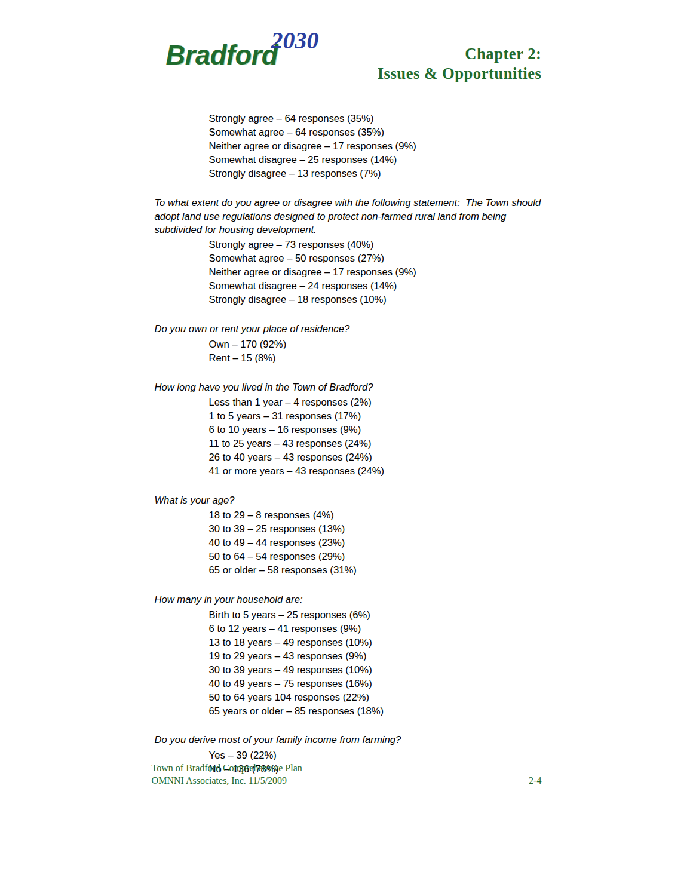Bradford 2030
Chapter 2:
Issues & Opportunities
Strongly agree – 64 responses (35%)
Somewhat agree – 64 responses (35%)
Neither agree or disagree – 17 responses (9%)
Somewhat disagree – 25 responses (14%)
Strongly disagree – 13 responses (7%)
To what extent do you agree or disagree with the following statement: The Town should adopt land use regulations designed to protect non-farmed rural land from being subdivided for housing development.
Strongly agree – 73 responses (40%)
Somewhat agree – 50 responses (27%)
Neither agree or disagree – 17 responses (9%)
Somewhat disagree – 24 responses (14%)
Strongly disagree – 18 responses (10%)
Do you own or rent your place of residence?
Own – 170 (92%)
Rent – 15 (8%)
How long have you lived in the Town of Bradford?
Less than 1 year – 4 responses (2%)
1 to 5 years – 31 responses (17%)
6 to 10 years – 16 responses (9%)
11 to 25 years – 43 responses (24%)
26 to 40 years – 43 responses (24%)
41 or more years – 43 responses (24%)
What is your age?
18 to 29 – 8 responses (4%)
30 to 39 – 25 responses (13%)
40 to 49 – 44 responses (23%)
50 to 64 – 54 responses (29%)
65 or older – 58 responses (31%)
How many in your household are:
Birth to 5 years – 25 responses (6%)
6 to 12 years – 41 responses (9%)
13 to 18 years – 49 responses (10%)
19 to 29 years – 43 responses (9%)
30 to 39 years – 49 responses (10%)
40 to 49 years – 75 responses (16%)
50 to 64 years 104 responses (22%)
65 years or older – 85 responses (18%)
Do you derive most of your family income from farming?
Yes – 39 (22%)
No – 136 (78%)
Town of Bradford Comprehensive Plan
OMNNI Associates, Inc. 11/5/2009
2-4